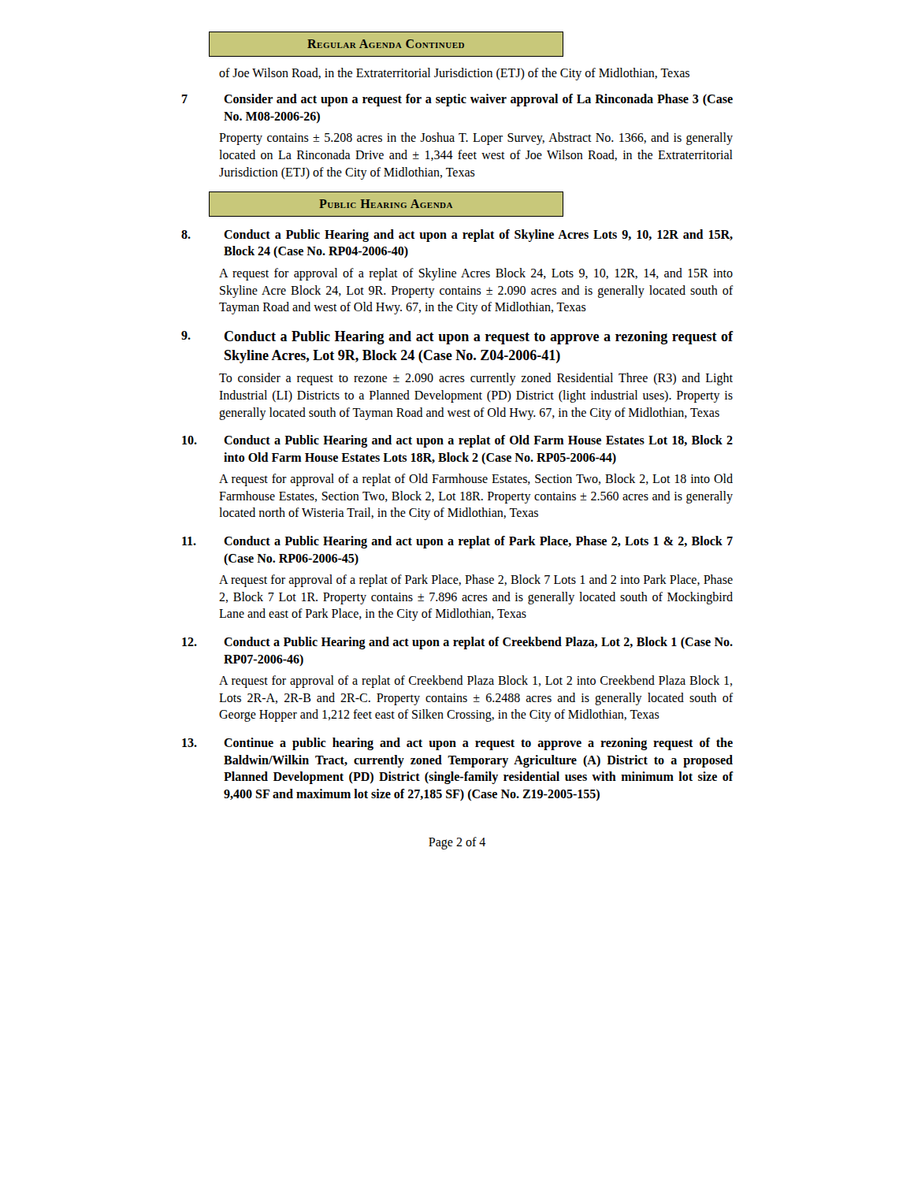Regular Agenda Continued
of Joe Wilson Road, in the Extraterritorial Jurisdiction (ETJ) of the City of Midlothian, Texas
7
Consider and act upon a request for a septic waiver approval of La Rinconada Phase 3 (Case No. M08-2006-26)
Property contains ± 5.208 acres in the Joshua T. Loper Survey, Abstract No. 1366, and is generally located on La Rinconada Drive and ± 1,344 feet west of Joe Wilson Road, in the Extraterritorial Jurisdiction (ETJ) of the City of Midlothian, Texas
Public Hearing Agenda
8.
Conduct a Public Hearing and act upon a replat of Skyline Acres Lots 9, 10, 12R and 15R, Block 24 (Case No. RP04-2006-40)
A request for approval of a replat of Skyline Acres Block 24, Lots 9, 10, 12R, 14, and 15R into Skyline Acre Block 24, Lot 9R. Property contains ± 2.090 acres and is generally located south of Tayman Road and west of Old Hwy. 67, in the City of Midlothian, Texas
9.
Conduct a Public Hearing and act upon a request to approve a rezoning request of Skyline Acres, Lot 9R, Block 24 (Case No. Z04-2006-41)
To consider a request to rezone ± 2.090 acres currently zoned Residential Three (R3) and Light Industrial (LI) Districts to a Planned Development (PD) District (light industrial uses). Property is generally located south of Tayman Road and west of Old Hwy. 67, in the City of Midlothian, Texas
10.
Conduct a Public Hearing and act upon a replat of Old Farm House Estates Lot 18, Block 2 into Old Farm House Estates Lots 18R, Block 2 (Case No. RP05-2006-44)
A request for approval of a replat of Old Farmhouse Estates, Section Two, Block 2, Lot 18 into Old Farmhouse Estates, Section Two, Block 2, Lot 18R. Property contains ± 2.560 acres and is generally located north of Wisteria Trail, in the City of Midlothian, Texas
11.
Conduct a Public Hearing and act upon a replat of Park Place, Phase 2, Lots 1 & 2, Block 7 (Case No. RP06-2006-45)
A request for approval of a replat of Park Place, Phase 2, Block 7 Lots 1 and 2 into Park Place, Phase 2, Block 7 Lot 1R. Property contains ± 7.896 acres and is generally located south of Mockingbird Lane and east of Park Place, in the City of Midlothian, Texas
12.
Conduct a Public Hearing and act upon a replat of Creekbend Plaza, Lot 2, Block 1 (Case No. RP07-2006-46)
A request for approval of a replat of Creekbend Plaza Block 1, Lot 2 into Creekbend Plaza Block 1, Lots 2R-A, 2R-B and 2R-C. Property contains ± 6.2488 acres and is generally located south of George Hopper and 1,212 feet east of Silken Crossing, in the City of Midlothian, Texas
13.
Continue a public hearing and act upon a request to approve a rezoning request of the Baldwin/Wilkin Tract, currently zoned Temporary Agriculture (A) District to a proposed Planned Development (PD) District (single-family residential uses with minimum lot size of 9,400 SF and maximum lot size of 27,185 SF) (Case No. Z19-2005-155)
Page 2 of 4